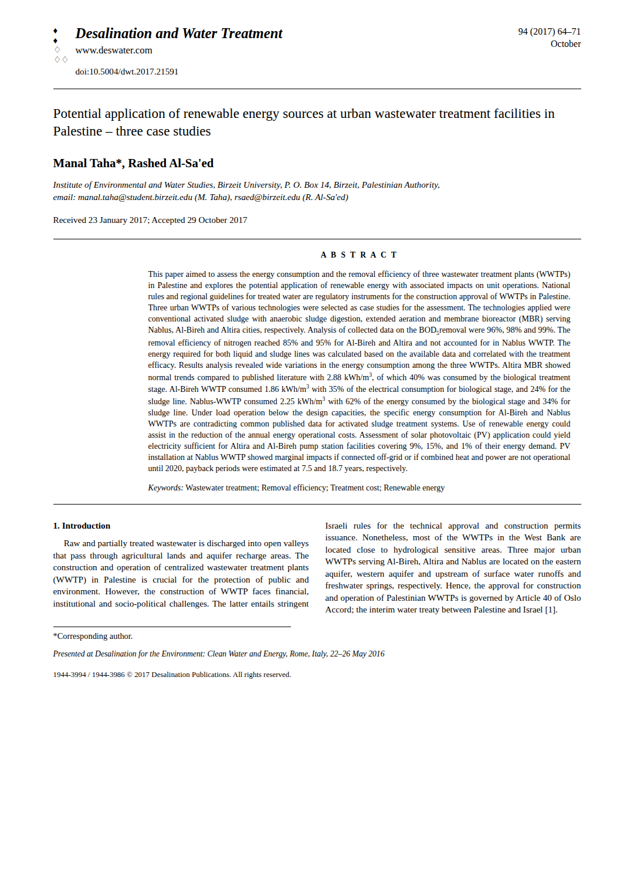♦ ♦ ♢ ♢♢
Desalination and Water Treatment
www.deswater.com
doi:10.5004/dwt.2017.21591
94 (2017) 64–71
October
Potential application of renewable energy sources at urban wastewater treatment facilities in Palestine – three case studies
Manal Taha*, Rashed Al-Sa'ed
Institute of Environmental and Water Studies, Birzeit University, P. O. Box 14, Birzeit, Palestinian Authority,
email: manal.taha@student.birzeit.edu (M. Taha), rsaed@birzeit.edu (R. Al-Sa'ed)
Received 23 January 2017; Accepted 29 October 2017
A B S T R A C T
This paper aimed to assess the energy consumption and the removal efficiency of three wastewater treatment plants (WWTPs) in Palestine and explores the potential application of renewable energy with associated impacts on unit operations. National rules and regional guidelines for treated water are regulatory instruments for the construction approval of WWTPs in Palestine. Three urban WWTPs of various technologies were selected as case studies for the assessment. The technologies applied were conventional activated sludge with anaerobic sludge digestion, extended aeration and membrane bioreactor (MBR) serving Nablus, Al-Bireh and Altira cities, respectively. Analysis of collected data on the BOD5removal were 96%, 98% and 99%. The removal efficiency of nitrogen reached 85% and 95% for Al-Bireh and Altira and not accounted for in Nablus WWTP. The energy required for both liquid and sludge lines was calculated based on the available data and correlated with the treatment efficacy. Results analysis revealed wide variations in the energy consumption among the three WWTPs. Altira MBR showed normal trends compared to published literature with 2.88 kWh/m3, of which 40% was consumed by the biological treatment stage. Al-Bireh WWTP consumed 1.86 kWh/m3 with 35% of the electrical consumption for biological stage, and 24% for the sludge line. Nablus-WWTP consumed 2.25 kWh/m3 with 62% of the energy consumed by the biological stage and 34% for sludge line. Under load operation below the design capacities, the specific energy consumption for Al-Bireh and Nablus WWTPs are contradicting common published data for activated sludge treatment systems. Use of renewable energy could assist in the reduction of the annual energy operational costs. Assessment of solar photovoltaic (PV) application could yield electricity sufficient for Altira and Al-Bireh pump station facilities covering 9%, 15%, and 1% of their energy demand. PV installation at Nablus WWTP showed marginal impacts if connected off-grid or if combined heat and power are not operational until 2020, payback periods were estimated at 7.5 and 18.7 years, respectively.
Keywords: Wastewater treatment; Removal efficiency; Treatment cost; Renewable energy
1. Introduction
Raw and partially treated wastewater is discharged into open valleys that pass through agricultural lands and aquifer recharge areas. The construction and operation of centralized wastewater treatment plants (WWTP) in Palestine is crucial for the protection of public and environment. However, the construction of WWTP faces financial, institutional and socio-political challenges. The latter entails stringent Israeli rules for the technical approval and construction permits issuance. Nonetheless, most of the WWTPs in the West Bank are located close to hydrological sensitive areas. Three major urban WWTPs serving Al-Bireh, Altira and Nablus are located on the eastern aquifer, western aquifer and upstream of surface water runoffs and freshwater springs, respectively. Hence, the approval for construction and operation of Palestinian WWTPs is governed by Article 40 of Oslo Accord; the interim water treaty between Palestine and Israel [1].
*Corresponding author.
Presented at Desalination for the Environment: Clean Water and Energy, Rome, Italy, 22–26 May 2016
1944-3994 / 1944-3986 © 2017 Desalination Publications. All rights reserved.